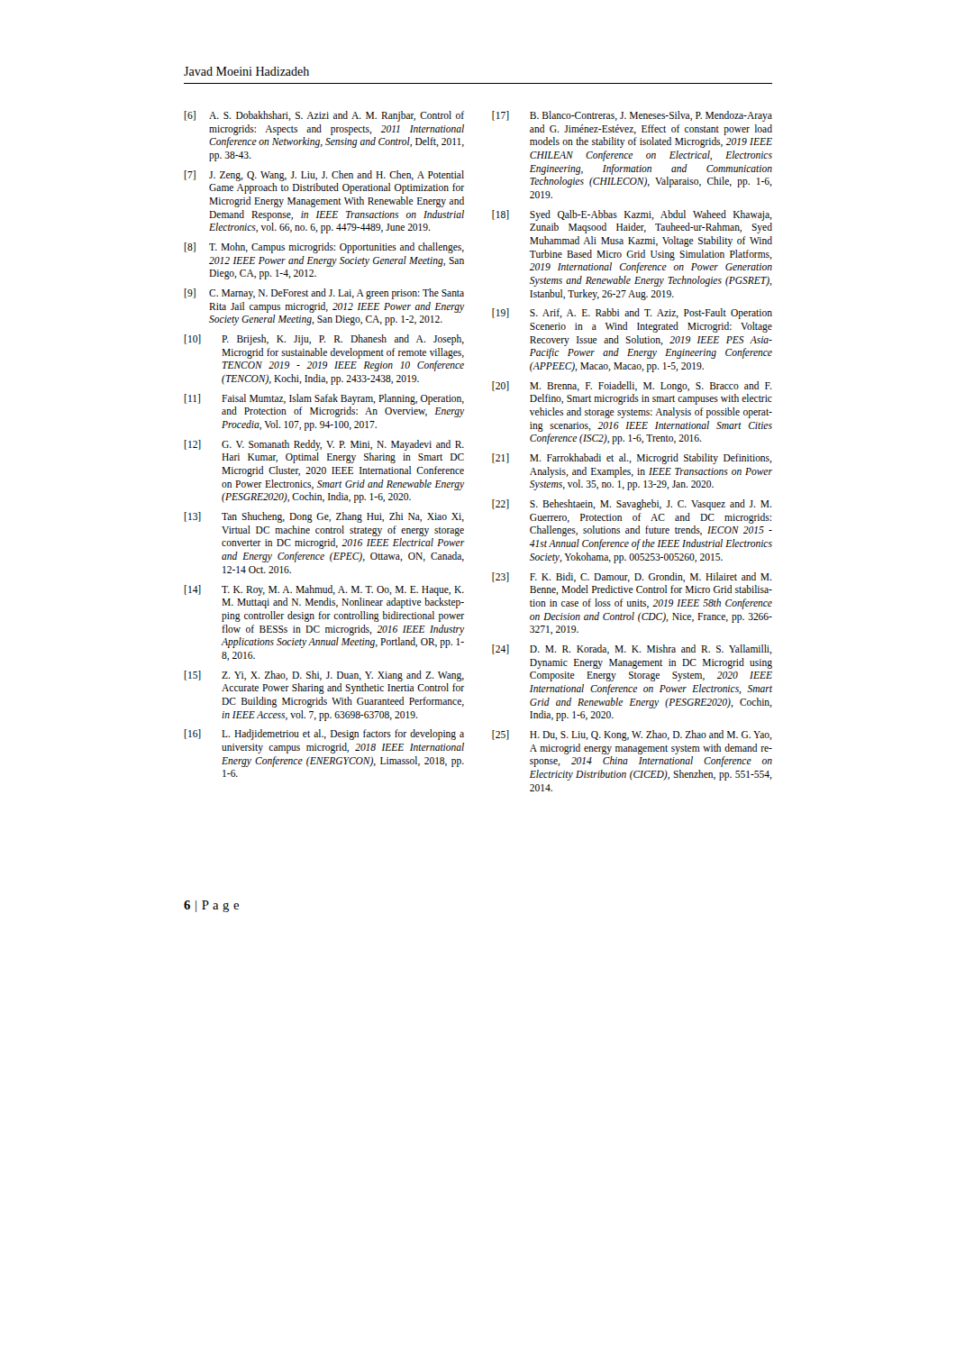Javad Moeini Hadizadeh
[6]
A. S. Dobakhshari, S. Azizi and A. M. Ranjbar, Control of microgrids: Aspects and prospects, 2011 International Conference on Networking, Sensing and Control, Delft, 2011, pp. 38-43.
[7]
J. Zeng, Q. Wang, J. Liu, J. Chen and H. Chen, A Potential Game Approach to Distributed Operational Optimization for Microgrid Energy Management With Renewable Energy and Demand Response, in IEEE Transactions on Industrial Electronics, vol. 66, no. 6, pp. 4479-4489, June 2019.
[8]
T. Mohn, Campus microgrids: Opportunities and challenges, 2012 IEEE Power and Energy Society General Meeting, San Diego, CA, pp. 1-4, 2012.
[9]
C. Marnay, N. DeForest and J. Lai, A green prison: The Santa Rita Jail campus microgrid, 2012 IEEE Power and Energy Society General Meeting, San Diego, CA, pp. 1-2, 2012.
[10]
P. Brijesh, K. Jiju, P. R. Dhanesh and A. Joseph, Microgrid for sustainable development of remote villages, TENCON 2019 - 2019 IEEE Region 10 Conference (TENCON), Kochi, India, pp. 2433-2438, 2019.
[11]
Faisal Mumtaz, Islam Safak Bayram, Planning, Operation, and Protection of Microgrids: An Overview, Energy Procedia, Vol. 107, pp. 94-100, 2017.
[12]
G. V. Somanath Reddy, V. P. Mini, N. Mayadevi and R. Hari Kumar, Optimal Energy Sharing in Smart DC Microgrid Cluster, 2020 IEEE International Conference on Power Electronics, Smart Grid and Renewable Energy (PESGRE2020), Cochin, India, pp. 1-6, 2020.
[13]
Tan Shucheng, Dong Ge, Zhang Hui, Zhi Na, Xiao Xi, Virtual DC machine control strategy of energy storage converter in DC microgrid, 2016 IEEE Electrical Power and Energy Conference (EPEC), Ottawa, ON, Canada, 12-14 Oct. 2016.
[14]
T. K. Roy, M. A. Mahmud, A. M. T. Oo, M. E. Haque, K. M. Muttaqi and N. Mendis, Nonlinear adaptive backstepping controller design for controlling bidirectional power flow of BESSs in DC microgrids, 2016 IEEE Industry Applications Society Annual Meeting, Portland, OR, pp. 1-8, 2016.
[15]
Z. Yi, X. Zhao, D. Shi, J. Duan, Y. Xiang and Z. Wang, Accurate Power Sharing and Synthetic Inertia Control for DC Building Microgrids With Guaranteed Performance, in IEEE Access, vol. 7, pp. 63698-63708, 2019.
[16]
L. Hadjidemetriou et al., Design factors for developing a university campus microgrid, 2018 IEEE International Energy Conference (ENERGYCON), Limassol, 2018, pp. 1-6.
[17]
B. Blanco-Contreras, J. Meneses-Silva, P. Mendoza-Araya and G. Jiménez-Estévez, Effect of constant power load models on the stability of isolated Microgrids, 2019 IEEE CHILEAN Conference on Electrical, Electronics Engineering, Information and Communication Technologies (CHILECON), Valparaiso, Chile, pp. 1-6, 2019.
[18]
Syed Qalb-E-Abbas Kazmi, Abdul Waheed Khawaja, Zunaib Maqsood Haider, Tauheed-ur-Rahman, Syed Muhammad Ali Musa Kazmi, Voltage Stability of Wind Turbine Based Micro Grid Using Simulation Platforms, 2019 International Conference on Power Generation Systems and Renewable Energy Technologies (PGSRET), Istanbul, Turkey, 26-27 Aug. 2019.
[19]
S. Arif, A. E. Rabbi and T. Aziz, Post-Fault Operation Scenerio in a Wind Integrated Microgrid: Voltage Recovery Issue and Solution, 2019 IEEE PES Asia-Pacific Power and Energy Engineering Conference (APPEEC), Macao, Macao, pp. 1-5, 2019.
[20]
M. Brenna, F. Foiadelli, M. Longo, S. Bracco and F. Delfino, Smart microgrids in smart campuses with electric vehicles and storage systems: Analysis of possible operating scenarios, 2016 IEEE International Smart Cities Conference (ISC2), pp. 1-6, Trento, 2016.
[21]
M. Farrokhabadi et al., Microgrid Stability Definitions, Analysis, and Examples, in IEEE Transactions on Power Systems, vol. 35, no. 1, pp. 13-29, Jan. 2020.
[22]
S. Beheshtaein, M. Savaghebi, J. C. Vasquez and J. M. Guerrero, Protection of AC and DC microgrids: Challenges, solutions and future trends, IECON 2015 - 41st Annual Conference of the IEEE Industrial Electronics Society, Yokohama, pp. 005253-005260, 2015.
[23]
F. K. Bidi, C. Damour, D. Grondin, M. Hilairet and M. Benne, Model Predictive Control for Micro Grid stabilisation in case of loss of units, 2019 IEEE 58th Conference on Decision and Control (CDC), Nice, France, pp. 3266-3271, 2019.
[24]
D. M. R. Korada, M. K. Mishra and R. S. Yallamilli, Dynamic Energy Management in DC Microgrid using Composite Energy Storage System, 2020 IEEE International Conference on Power Electronics, Smart Grid and Renewable Energy (PESGRE2020), Cochin, India, pp. 1-6, 2020.
[25]
H. Du, S. Liu, Q. Kong, W. Zhao, D. Zhao and M. G. Yao, A microgrid energy management system with demand response, 2014 China International Conference on Electricity Distribution (CICED), Shenzhen, pp. 551-554, 2014.
6 | P a g e